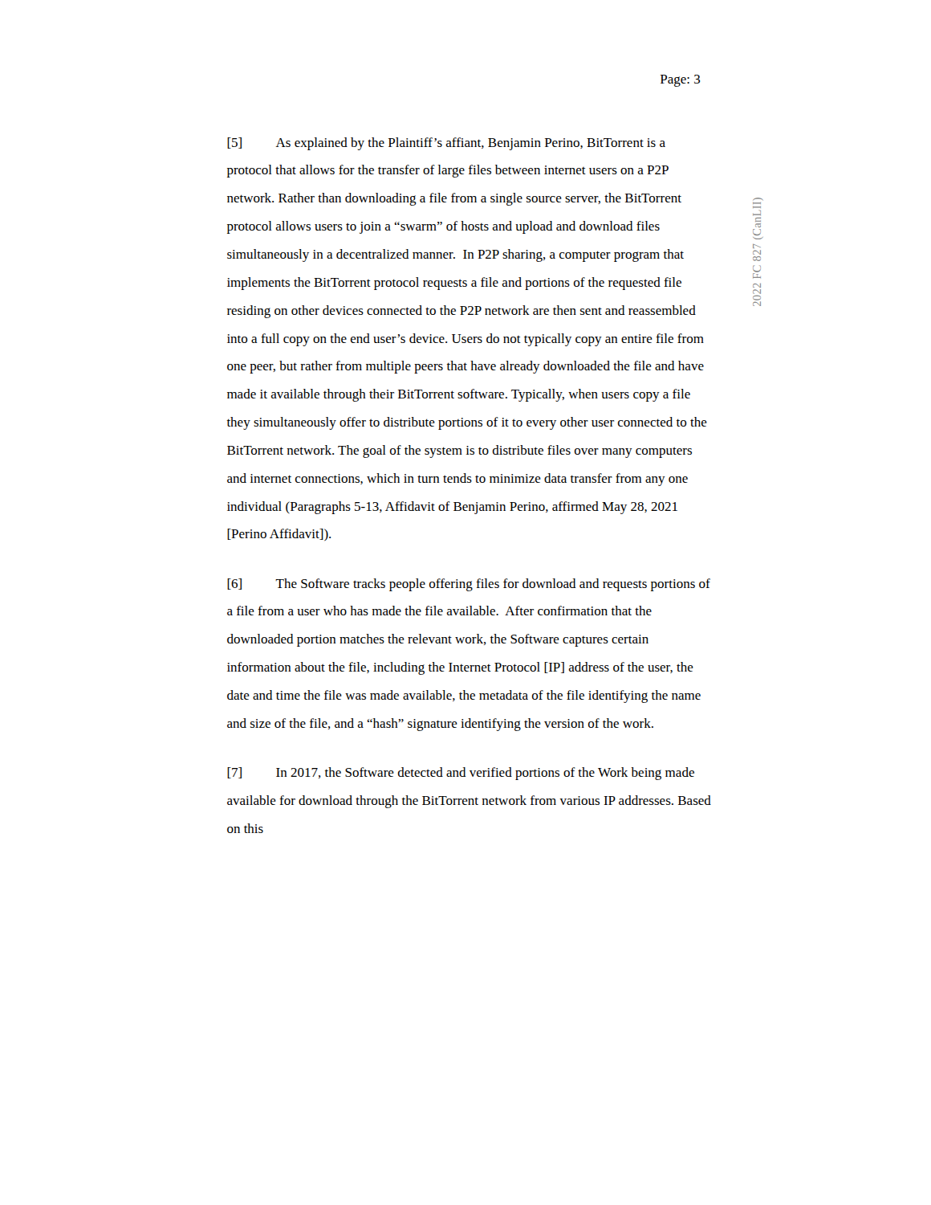Page: 3
2022 FC 827 (CanLII)
[5] As explained by the Plaintiff’s affiant, Benjamin Perino, BitTorrent is a protocol that allows for the transfer of large files between internet users on a P2P network. Rather than downloading a file from a single source server, the BitTorrent protocol allows users to join a “swarm” of hosts and upload and download files simultaneously in a decentralized manner. In P2P sharing, a computer program that implements the BitTorrent protocol requests a file and portions of the requested file residing on other devices connected to the P2P network are then sent and reassembled into a full copy on the end user’s device. Users do not typically copy an entire file from one peer, but rather from multiple peers that have already downloaded the file and have made it available through their BitTorrent software. Typically, when users copy a file they simultaneously offer to distribute portions of it to every other user connected to the BitTorrent network. The goal of the system is to distribute files over many computers and internet connections, which in turn tends to minimize data transfer from any one individual (Paragraphs 5-13, Affidavit of Benjamin Perino, affirmed May 28, 2021 [Perino Affidavit]).
[6] The Software tracks people offering files for download and requests portions of a file from a user who has made the file available. After confirmation that the downloaded portion matches the relevant work, the Software captures certain information about the file, including the Internet Protocol [IP] address of the user, the date and time the file was made available, the metadata of the file identifying the name and size of the file, and a “hash” signature identifying the version of the work.
[7] In 2017, the Software detected and verified portions of the Work being made available for download through the BitTorrent network from various IP addresses. Based on this